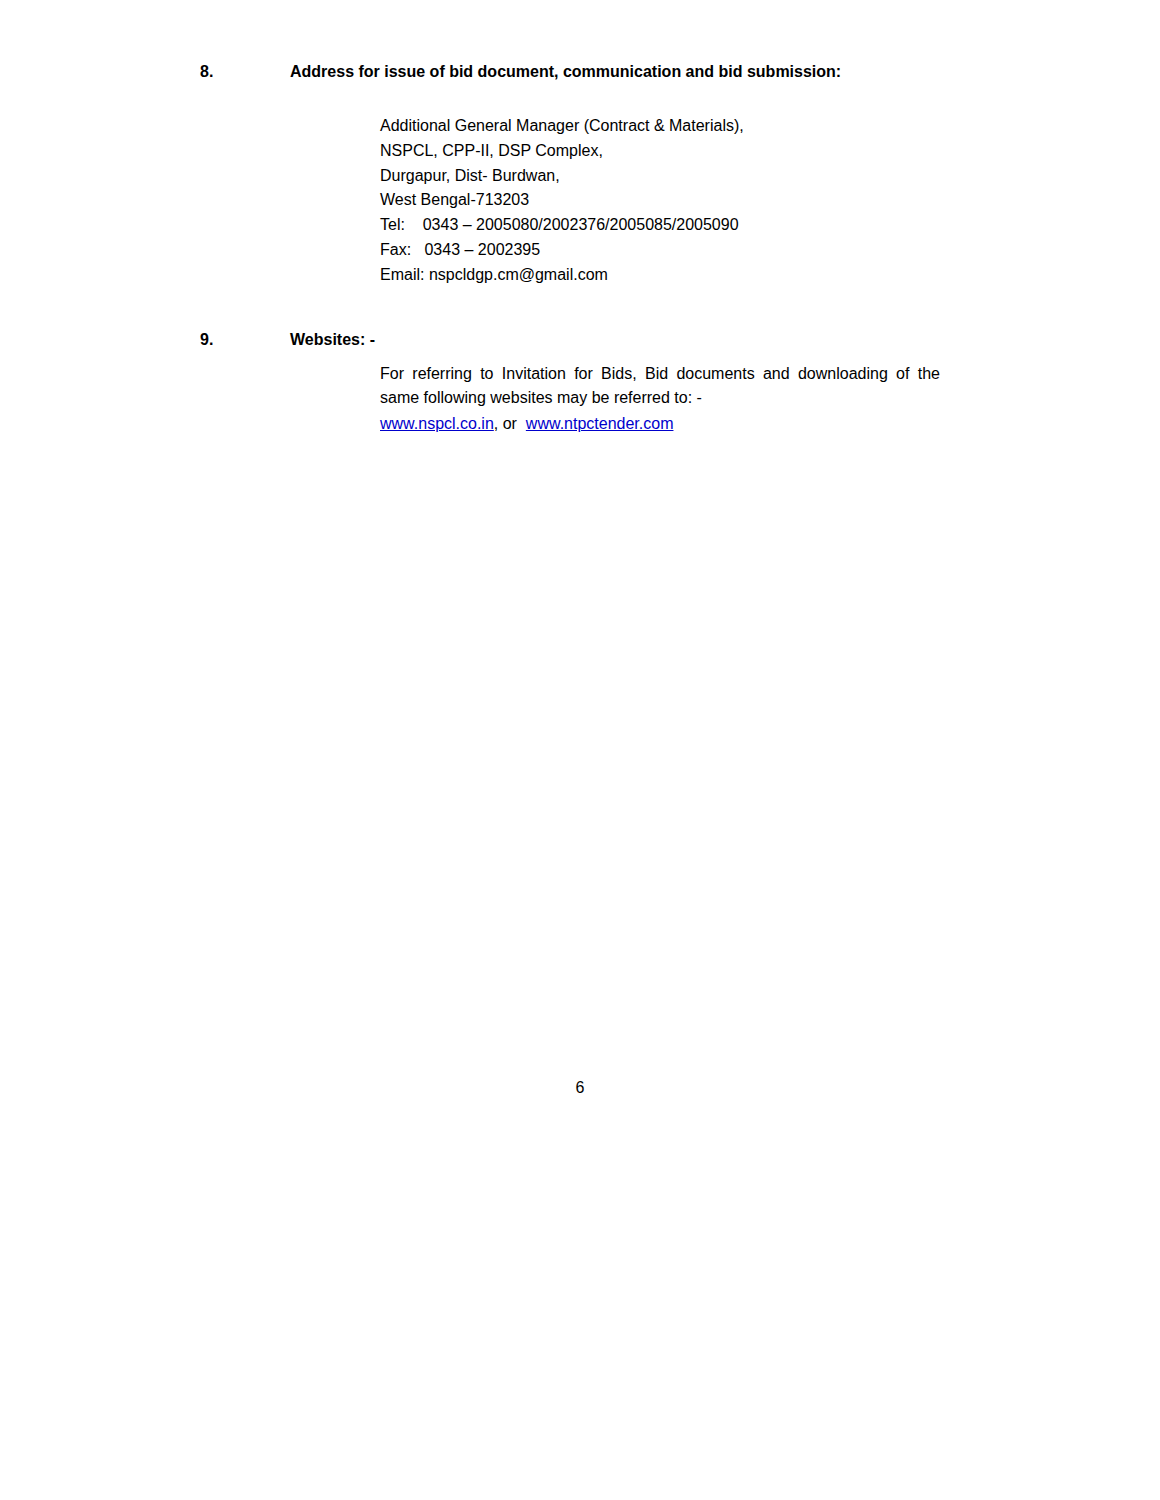8.
Address for issue of bid document, communication and bid submission:
Additional General Manager (Contract & Materials),
NSPCL, CPP-II, DSP Complex,
Durgapur, Dist- Burdwan,
West Bengal-713203
Tel: 0343 – 2005080/2002376/2005085/2005090
Fax: 0343 – 2002395
Email: nspcldgp.cm@gmail.com
9.
Websites: -
For referring to Invitation for Bids, Bid documents and downloading of the same following websites may be referred to: -
www.nspcl.co.in, or www.ntpctender.com
6